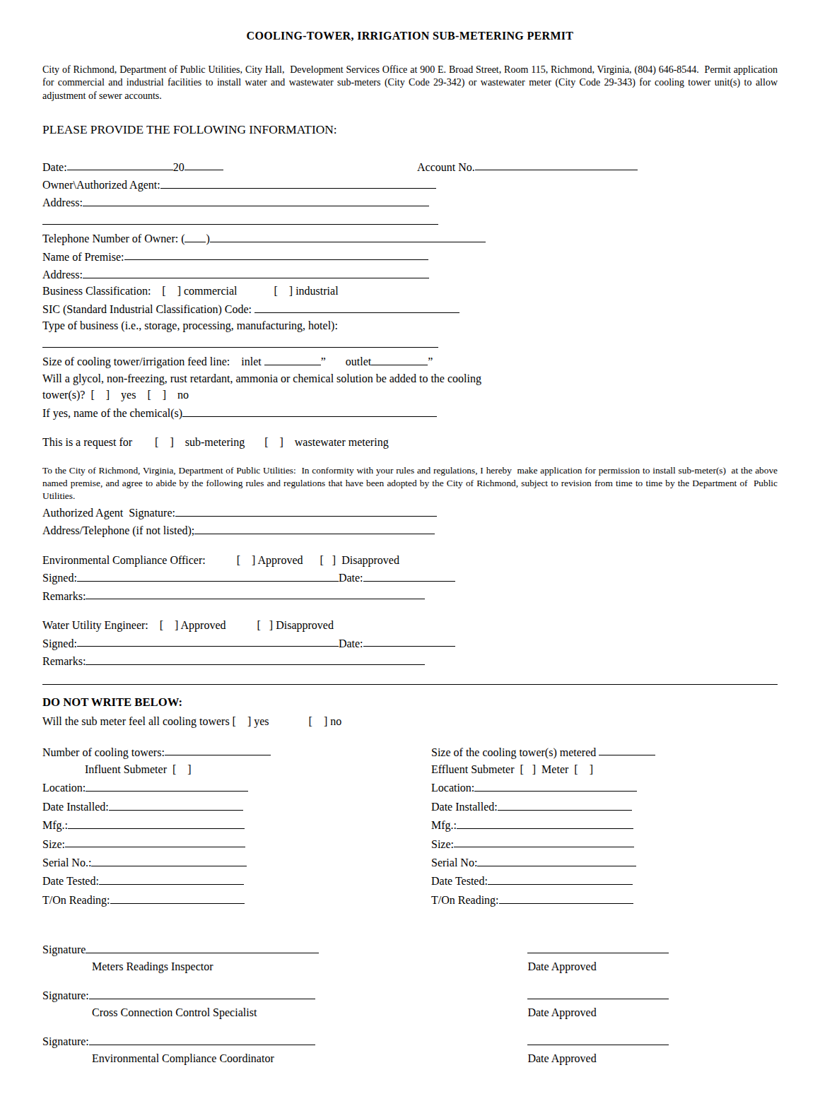COOLING-TOWER, IRRIGATION SUB-METERING PERMIT
City of Richmond, Department of Public Utilities, City Hall, Development Services Office at 900 E. Broad Street, Room 115, Richmond, Virginia, (804) 646-8544. Permit application for commercial and industrial facilities to install water and wastewater sub-meters (City Code 29-342) or wastewater meter (City Code 29-343) for cooling tower unit(s) to allow adjustment of sewer accounts.
PLEASE PROVIDE THE FOLLOWING INFORMATION:
Date: 20
Account No.
Owner\Authorized Agent: Address: Telephone Number of Owner: ( ) Name of Premise: Address: Business Classification: [ ] commercial [ ] industrial SIC (Standard Industrial Classification) Code: Type of business (i.e., storage, processing, manufacturing, hotel): Size of cooling tower/irrigation feed line: inlet ” outlet ” Will a glycol, non-freezing, rust retardant, ammonia or chemical solution be added to the cooling tower(s)? [ ] yes [ ] no If yes, name of the chemical(s)
This is a request for [ ] sub-metering [ ] wastewater metering
To the City of Richmond, Virginia, Department of Public Utilities: In conformity with your rules and regulations, I hereby make application for permission to install sub-meter(s) at the above named premise, and agree to abide by the following rules and regulations that have been adopted by the City of Richmond, subject to revision from time to time by the Department of Public Utilities.
Authorized Agent Signature: Address/Telephone (if not listed);
Environmental Compliance Officer: [ ] Approved [ ] Disapproved Signed: Date: Remarks:
Water Utility Engineer: [ ] Approved [ ] Disapproved Signed: Date: Remarks:
DO NOT WRITE BELOW:
Will the sub meter feel all cooling towers [ ] yes [ ] no
Number of cooling towers: Influent Submeter [ ] Location: Date Installed: Mfg.: Size: Serial No.: Date Tested: T/On Reading:
Size of the cooling tower(s) metered Effluent Submeter [ ] Meter [ ] Location: Date Installed: Mfg.: Size: Serial No: Date Tested: T/On Reading:
Signature
Meters Readings Inspector
Date Approved
Signature:
Cross Connection Control Specialist
Date Approved
Signature:
Environmental Compliance Coordinator
Date Approved